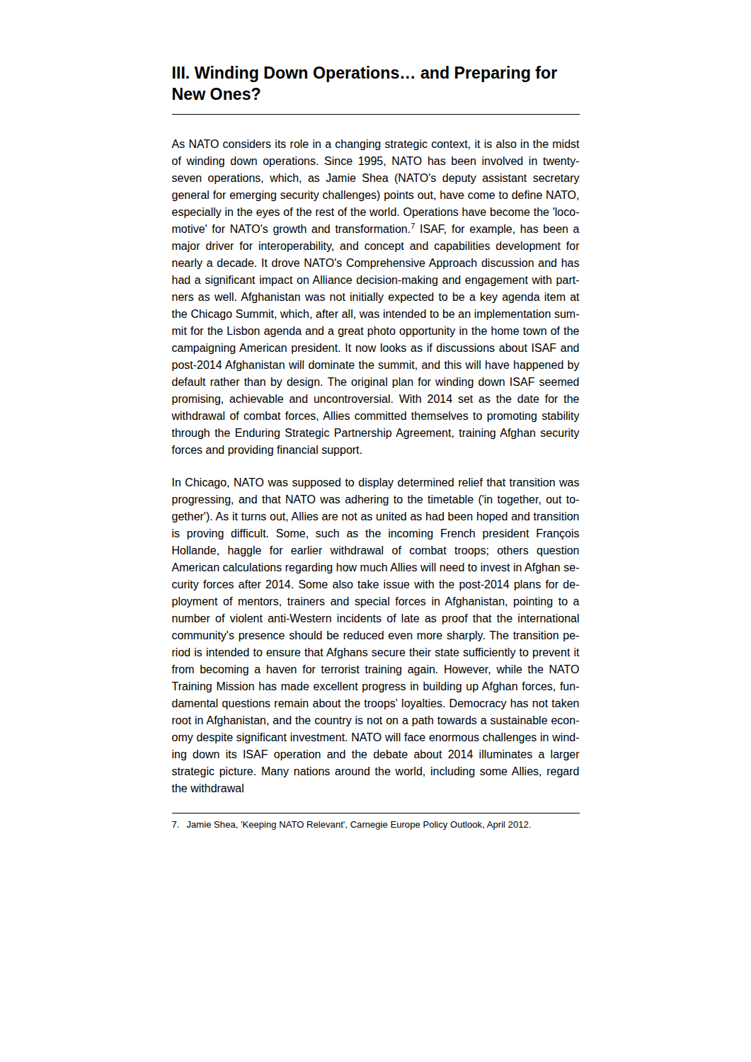III. Winding Down Operations… and Preparing for New Ones?
As NATO considers its role in a changing strategic context, it is also in the midst of winding down operations. Since 1995, NATO has been involved in twenty-seven operations, which, as Jamie Shea (NATO's deputy assistant secretary general for emerging security challenges) points out, have come to define NATO, especially in the eyes of the rest of the world. Operations have become the 'locomotive' for NATO's growth and transformation.7 ISAF, for example, has been a major driver for interoperability, and concept and capabilities development for nearly a decade. It drove NATO's Comprehensive Approach discussion and has had a significant impact on Alliance decision-making and engagement with partners as well. Afghanistan was not initially expected to be a key agenda item at the Chicago Summit, which, after all, was intended to be an implementation summit for the Lisbon agenda and a great photo opportunity in the home town of the campaigning American president. It now looks as if discussions about ISAF and post-2014 Afghanistan will dominate the summit, and this will have happened by default rather than by design. The original plan for winding down ISAF seemed promising, achievable and uncontroversial. With 2014 set as the date for the withdrawal of combat forces, Allies committed themselves to promoting stability through the Enduring Strategic Partnership Agreement, training Afghan security forces and providing financial support.
In Chicago, NATO was supposed to display determined relief that transition was progressing, and that NATO was adhering to the timetable ('in together, out together'). As it turns out, Allies are not as united as had been hoped and transition is proving difficult. Some, such as the incoming French president François Hollande, haggle for earlier withdrawal of combat troops; others question American calculations regarding how much Allies will need to invest in Afghan security forces after 2014. Some also take issue with the post-2014 plans for deployment of mentors, trainers and special forces in Afghanistan, pointing to a number of violent anti-Western incidents of late as proof that the international community's presence should be reduced even more sharply. The transition period is intended to ensure that Afghans secure their state sufficiently to prevent it from becoming a haven for terrorist training again. However, while the NATO Training Mission has made excellent progress in building up Afghan forces, fundamental questions remain about the troops' loyalties. Democracy has not taken root in Afghanistan, and the country is not on a path towards a sustainable economy despite significant investment. NATO will face enormous challenges in winding down its ISAF operation and the debate about 2014 illuminates a larger strategic picture. Many nations around the world, including some Allies, regard the withdrawal
7. Jamie Shea, 'Keeping NATO Relevant', Carnegie Europe Policy Outlook, April 2012.